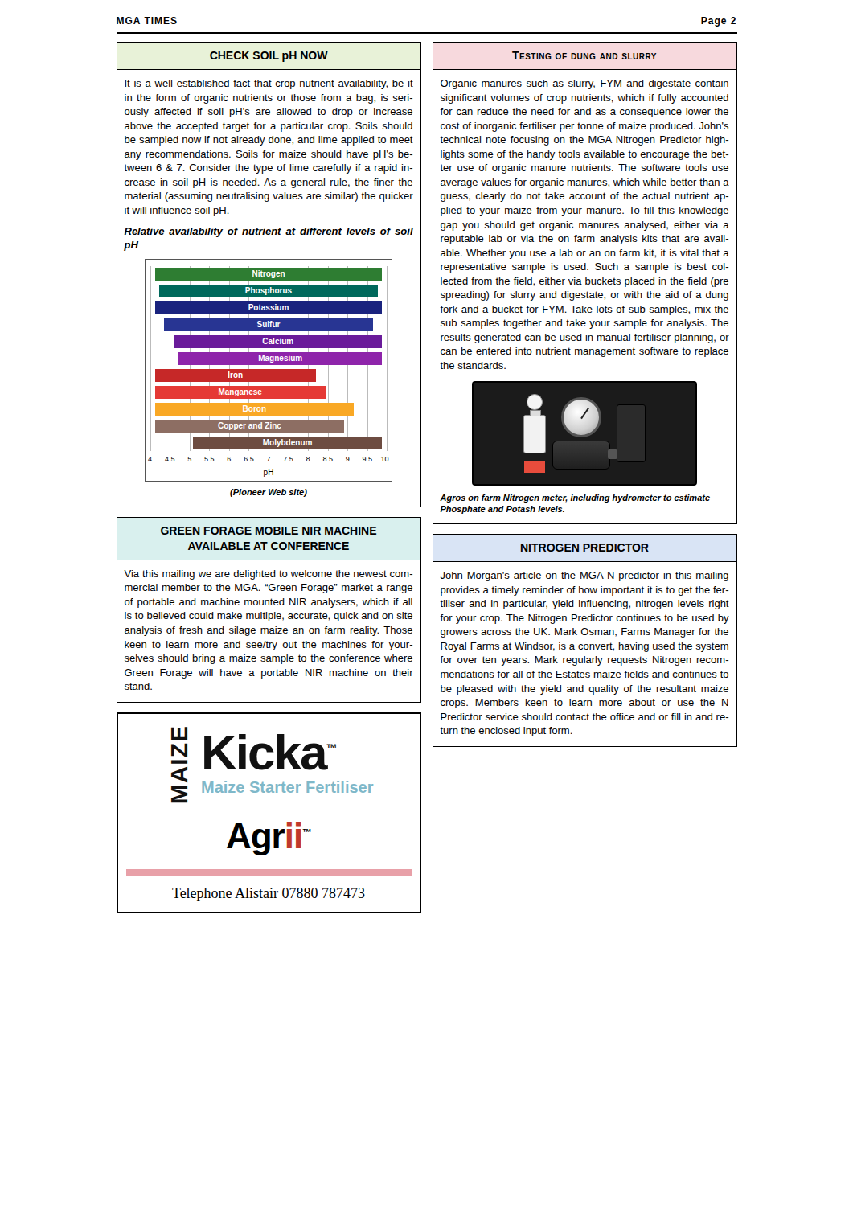MGA TIMES
Page 2
CHECK SOIL pH NOW
It is a well established fact that crop nutrient availability, be it in the form of organic nutrients or those from a bag, is seriously affected if soil pH's are allowed to drop or increase above the accepted target for a particular crop. Soils should be sampled now if not already done, and lime applied to meet any recommendations. Soils for maize should have pH's between 6 & 7. Consider the type of lime carefully if a rapid increase in soil pH is needed. As a general rule, the finer the material (assuming neutralising values are similar) the quicker it will influence soil pH.
Relative availability of nutrient at different levels of soil pH
Nitrogen
Phosphorus
Potassium
Sulfur
Calcium
Magnesium
Iron
Manganese
Boron
Copper and Zinc
Molybdenum
4 4.5 5 5.5 6 6.5 7 7.5 8 8.5 9 9.5 10
pH
(Pioneer Web site)
GREEN FORAGE MOBILE NIR MACHINE
AVAILABLE AT CONFERENCE
Via this mailing we are delighted to welcome the newest commercial member to the MGA. “Green Forage” market a range of portable and machine mounted NIR analysers, which if all is to believed could make multiple, accurate, quick and on site analysis of fresh and silage maize an on farm reality. Those keen to learn more and see/try out the machines for yourselves should bring a maize sample to the conference where Green Forage will have a portable NIR machine on their stand.
MAIZE
Kicka™
Maize Starter Fertiliser
Agrii™
Telephone Alistair 07880 787473
Testing of dung and slurry
Organic manures such as slurry, FYM and digestate contain significant volumes of crop nutrients, which if fully accounted for can reduce the need for and as a consequence lower the cost of inorganic fertiliser per tonne of maize produced. John's technical note focusing on the MGA Nitrogen Predictor highlights some of the handy tools available to encourage the better use of organic manure nutrients. The software tools use average values for organic manures, which while better than a guess, clearly do not take account of the actual nutrient applied to your maize from your manure. To fill this knowledge gap you should get organic manures analysed, either via a reputable lab or via the on farm analysis kits that are available. Whether you use a lab or an on farm kit, it is vital that a representative sample is used. Such a sample is best collected from the field, either via buckets placed in the field (pre spreading) for slurry and digestate, or with the aid of a dung fork and a bucket for FYM. Take lots of sub samples, mix the sub samples together and take your sample for analysis. The results generated can be used in manual fertiliser planning, or can be entered into nutrient management software to replace the standards.
Agros on farm Nitrogen meter, including hydrometer to estimate Phosphate and Potash levels.
NITROGEN PREDICTOR
John Morgan's article on the MGA N predictor in this mailing provides a timely reminder of how important it is to get the fertiliser and in particular, yield influencing, nitrogen levels right for your crop. The Nitrogen Predictor continues to be used by growers across the UK. Mark Osman, Farms Manager for the Royal Farms at Windsor, is a convert, having used the system for over ten years. Mark regularly requests Nitrogen recommendations for all of the Estates maize fields and continues to be pleased with the yield and quality of the resultant maize crops. Members keen to learn more about or use the N Predictor service should contact the office and or fill in and return the enclosed input form.